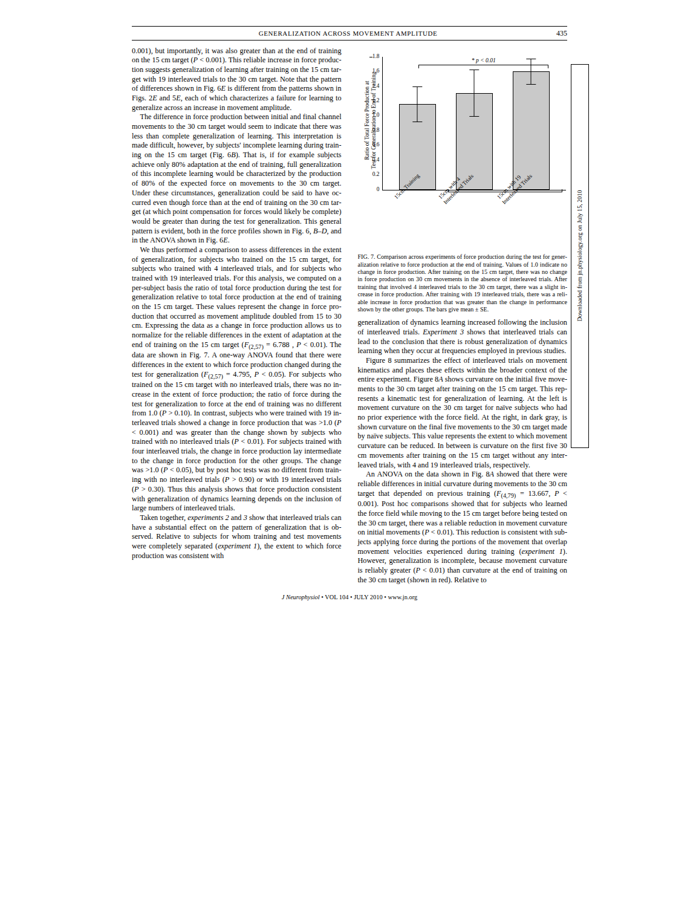GENERALIZATION ACROSS MOVEMENT AMPLITUDE
435
0.001), but importantly, it was also greater than at the end of training on the 15 cm target (P < 0.001). This reliable increase in force production suggests generalization of learning after training on the 15 cm target with 19 interleaved trials to the 30 cm target. Note that the pattern of differences shown in Fig. 6E is different from the patterns shown in Figs. 2E and 5E, each of which characterizes a failure for learning to generalize across an increase in movement amplitude.
The difference in force production between initial and final channel movements to the 30 cm target would seem to indicate that there was less than complete generalization of learning. This interpretation is made difficult, however, by subjects' incomplete learning during training on the 15 cm target (Fig. 6B). That is, if for example subjects achieve only 80% adaptation at the end of training, full generalization of this incomplete learning would be characterized by the production of 80% of the expected force on movements to the 30 cm target. Under these circumstances, generalization could be said to have occurred even though force than at the end of training on the 30 cm target (at which point compensation for forces would likely be complete) would be greater than during the test for generalization. This general pattern is evident, both in the force profiles shown in Fig. 6, B–D, and in the ANOVA shown in Fig. 6E.
We thus performed a comparison to assess differences in the extent of generalization, for subjects who trained on the 15 cm target, for subjects who trained with 4 interleaved trials, and for subjects who trained with 19 interleaved trials. For this analysis, we computed on a per-subject basis the ratio of total force production during the test for generalization relative to total force production at the end of training on the 15 cm target. These values represent the change in force production that occurred as movement amplitude doubled from 15 to 30 cm. Expressing the data as a change in force production allows us to normalize for the reliable differences in the extent of adaptation at the end of training on the 15 cm target (F(2,57) = 6.788 , P < 0.01). The data are shown in Fig. 7. A one-way ANOVA found that there were differences in the extent to which force production changed during the test for generalization (F(2,57) = 4.795, P < 0.05). For subjects who trained on the 15 cm target with no interleaved trials, there was no increase in the extent of force production; the ratio of force during the test for generalization to force at the end of training was no different from 1.0 (P > 0.10). In contrast, subjects who were trained with 19 interleaved trials showed a change in force production that was >1.0 (P < 0.001) and was greater than the change shown by subjects who trained with no interleaved trials (P < 0.01). For subjects trained with four interleaved trials, the change in force production lay intermediate to the change in force production for the other groups. The change was >1.0 (P < 0.05), but by post hoc tests was no different from training with no interleaved trials (P > 0.90) or with 19 interleaved trials (P > 0.30). Thus this analysis shows that force production consistent with generalization of dynamics learning depends on the inclusion of large numbers of interleaved trials.
Taken together, experiments 2 and 3 show that interleaved trials can have a substantial effect on the pattern of generalization that is observed. Relative to subjects for whom training and test movements were completely separated (experiment 1), the extent to which force production was consistent with
Ratio of Total Force Production at
Test for Generalization to End of Training
1.8
1.6
1.4
1.2
1.0
0.8
0.6
0.4
0.2
0
* p < 0.01
15cm Training
15cm with 4
Interleaved Trials
15cm with 19
Interleaved Trials
FIG. 7. Comparison across experiments of force production during the test for generalization relative to force production at the end of training. Values of 1.0 indicate no change in force production. After training on the 15 cm target, there was no change in force production on 30 cm movements in the absence of interleaved trials. After training that involved 4 interleaved trials to the 30 cm target, there was a slight increase in force production. After training with 19 interleaved trials, there was a reliable increase in force production that was greater than the change in performance shown by the other groups. The bars give mean ± SE.
generalization of dynamics learning increased following the inclusion of interleaved trials. Experiment 3 shows that interleaved trials can lead to the conclusion that there is robust generalization of dynamics learning when they occur at frequencies employed in previous studies.
Figure 8 summarizes the effect of interleaved trials on movement kinematics and places these effects within the broader context of the entire experiment. Figure 8A shows curvature on the initial five movements to the 30 cm target after training on the 15 cm target. This represents a kinematic test for generalization of learning. At the left is movement curvature on the 30 cm target for naïve subjects who had no prior experience with the force field. At the right, in dark gray, is shown curvature on the final five movements to the 30 cm target made by naïve subjects. This value represents the extent to which movement curvature can be reduced. In between is curvature on the first five 30 cm movements after training on the 15 cm target without any interleaved trials, with 4 and 19 interleaved trials, respectively.
An ANOVA on the data shown in Fig. 8A showed that there were reliable differences in initial curvature during movements to the 30 cm target that depended on previous training (F(4,79) = 13.667, P < 0.001). Post hoc comparisons showed that for subjects who learned the force field while moving to the 15 cm target before being tested on the 30 cm target, there was a reliable reduction in movement curvature on initial movements (P < 0.01). This reduction is consistent with subjects applying force during the portions of the movement that overlap movement velocities experienced during training (experiment 1). However, generalization is incomplete, because movement curvature is reliably greater (P < 0.01) than curvature at the end of training on the 30 cm target (shown in red). Relative to
J Neurophysiol • VOL 104 • JULY 2010 • www.jn.org
Downloaded from jn.physiology.org on July 15, 2010